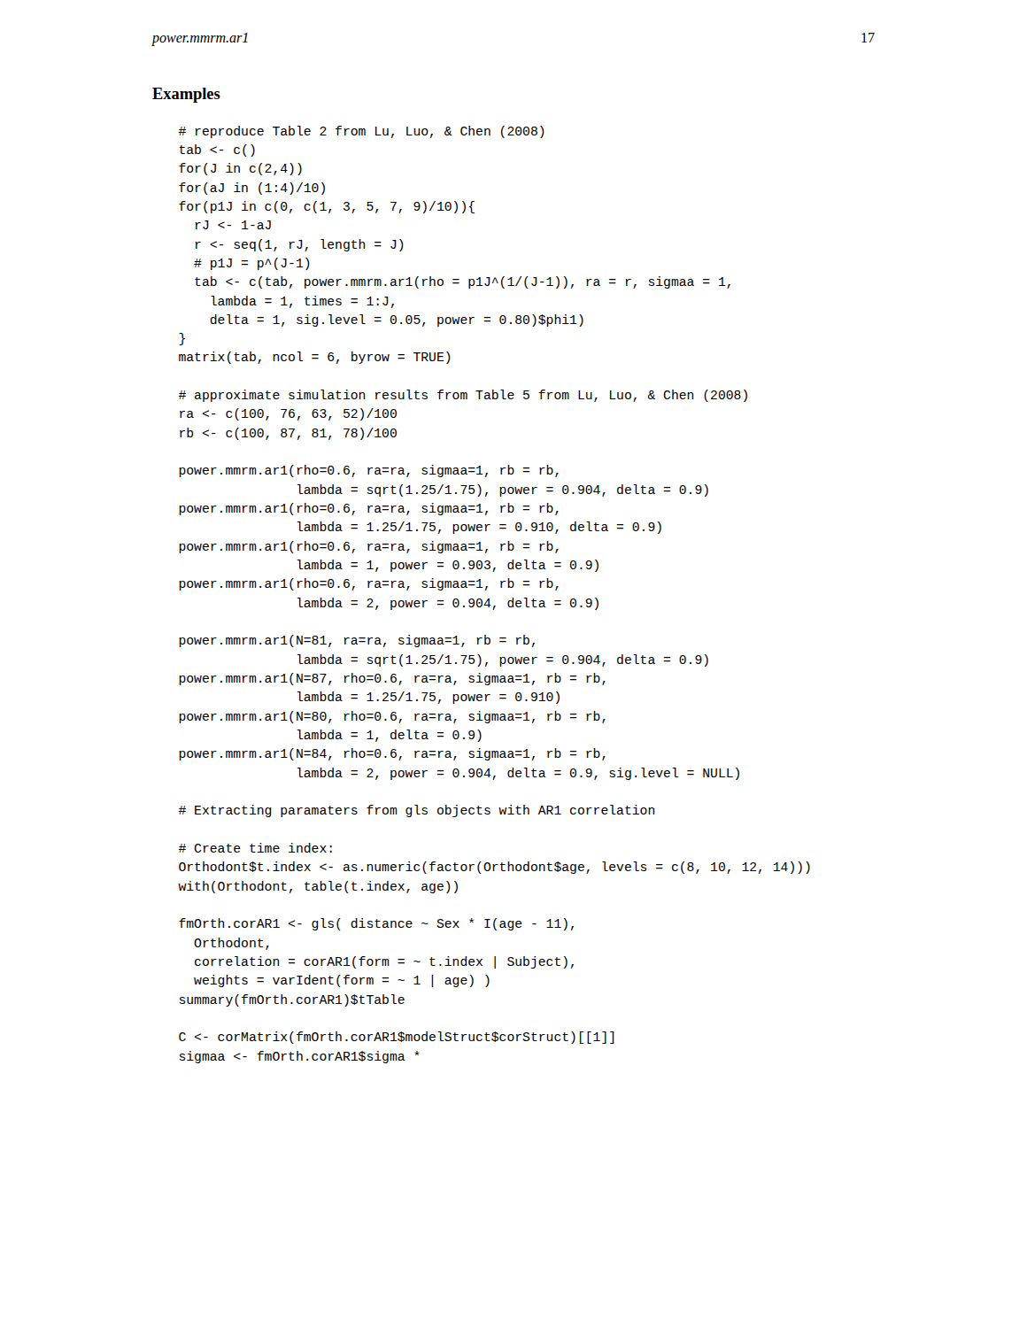power.mmrm.ar1 17
Examples
# reproduce Table 2 from Lu, Luo, & Chen (2008)
tab <- c()
for(J in c(2,4))
for(aJ in (1:4)/10)
for(p1J in c(0, c(1, 3, 5, 7, 9)/10)){
  rJ <- 1-aJ
  r <- seq(1, rJ, length = J)
  # p1J = p^(J-1)
  tab <- c(tab, power.mmrm.ar1(rho = p1J^(1/(J-1)), ra = r, sigmaa = 1,
    lambda = 1, times = 1:J,
    delta = 1, sig.level = 0.05, power = 0.80)$phi1)
}
matrix(tab, ncol = 6, byrow = TRUE)

# approximate simulation results from Table 5 from Lu, Luo, & Chen (2008)
ra <- c(100, 76, 63, 52)/100
rb <- c(100, 87, 81, 78)/100

power.mmrm.ar1(rho=0.6, ra=ra, sigmaa=1, rb = rb,
               lambda = sqrt(1.25/1.75), power = 0.904, delta = 0.9)
power.mmrm.ar1(rho=0.6, ra=ra, sigmaa=1, rb = rb,
               lambda = 1.25/1.75, power = 0.910, delta = 0.9)
power.mmrm.ar1(rho=0.6, ra=ra, sigmaa=1, rb = rb,
               lambda = 1, power = 0.903, delta = 0.9)
power.mmrm.ar1(rho=0.6, ra=ra, sigmaa=1, rb = rb,
               lambda = 2, power = 0.904, delta = 0.9)

power.mmrm.ar1(N=81, ra=ra, sigmaa=1, rb = rb,
               lambda = sqrt(1.25/1.75), power = 0.904, delta = 0.9)
power.mmrm.ar1(N=87, rho=0.6, ra=ra, sigmaa=1, rb = rb,
               lambda = 1.25/1.75, power = 0.910)
power.mmrm.ar1(N=80, rho=0.6, ra=ra, sigmaa=1, rb = rb,
               lambda = 1, delta = 0.9)
power.mmrm.ar1(N=84, rho=0.6, ra=ra, sigmaa=1, rb = rb,
               lambda = 2, power = 0.904, delta = 0.9, sig.level = NULL)

# Extracting paramaters from gls objects with AR1 correlation

# Create time index:
Orthodont$t.index <- as.numeric(factor(Orthodont$age, levels = c(8, 10, 12, 14)))
with(Orthodont, table(t.index, age))

fmOrth.corAR1 <- gls( distance ~ Sex * I(age - 11),
  Orthodont,
  correlation = corAR1(form = ~ t.index | Subject),
  weights = varIdent(form = ~ 1 | age) )
summary(fmOrth.corAR1)$tTable

C <- corMatrix(fmOrth.corAR1$modelStruct$corStruct)[[1]]
sigmaa <- fmOrth.corAR1$sigma *